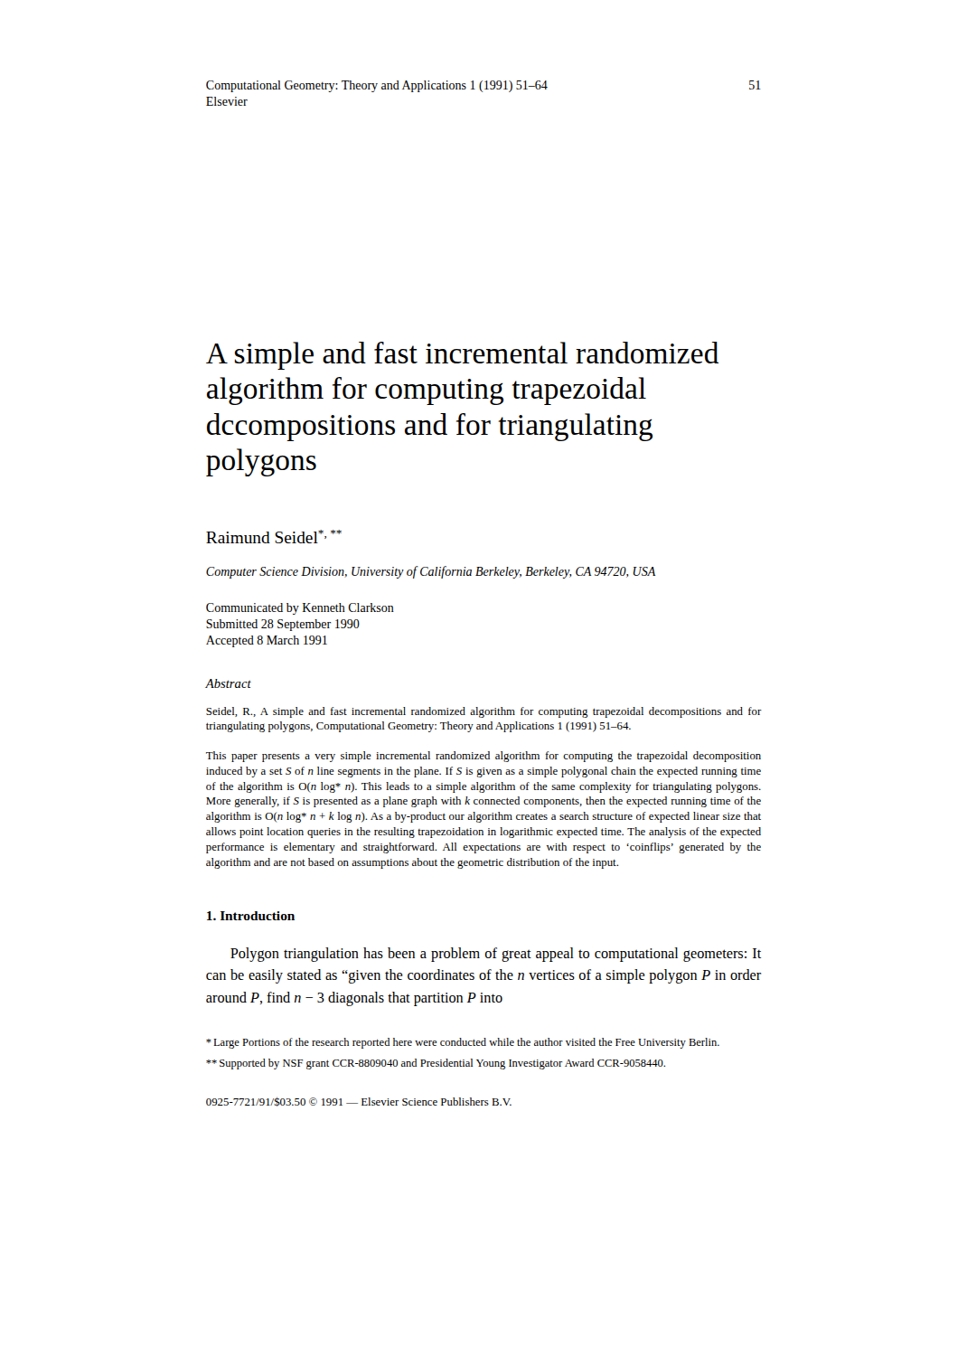Computational Geometry: Theory and Applications 1 (1991) 51–64
Elsevier
51
A simple and fast incremental randomized algorithm for computing trapezoidal dccompositions and for triangulating polygons
Raimund Seidel*, **
Computer Science Division, University of California Berkeley, Berkeley, CA 94720, USA
Communicated by Kenneth Clarkson
Submitted 28 September 1990
Accepted 8 March 1991
Abstract
Seidel, R., A simple and fast incremental randomized algorithm for computing trapezoidal decompositions and for triangulating polygons, Computational Geometry: Theory and Applications 1 (1991) 51–64.
This paper presents a very simple incremental randomized algorithm for computing the trapezoidal decomposition induced by a set S of n line segments in the plane. If S is given as a simple polygonal chain the expected running time of the algorithm is O(n log* n). This leads to a simple algorithm of the same complexity for triangulating polygons. More generally, if S is presented as a plane graph with k connected components, then the expected running time of the algorithm is O(n log* n + k log n). As a by-product our algorithm creates a search structure of expected linear size that allows point location queries in the resulting trapezoidation in logarithmic expected time. The analysis of the expected performance is elementary and straightforward. All expectations are with respect to ‘coinflips’ generated by the algorithm and are not based on assumptions about the geometric distribution of the input.
1. Introduction
Polygon triangulation has been a problem of great appeal to computational geometers: It can be easily stated as “given the coordinates of the n vertices of a simple polygon P in order around P, find n − 3 diagonals that partition P into
*Large Portions of the research reported here were conducted while the author visited the Free University Berlin.
**Supported by NSF grant CCR-8809040 and Presidential Young Investigator Award CCR-9058440.
0925-7721/91/$03.50 © 1991 — Elsevier Science Publishers B.V.